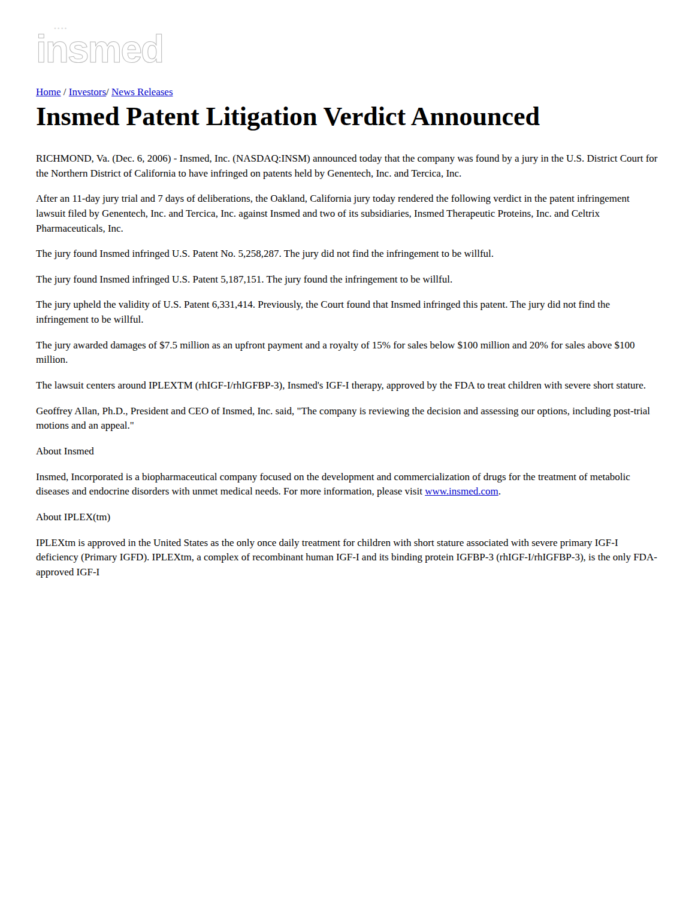•••• insmed
Home / Investors/ News Releases
Insmed Patent Litigation Verdict Announced
RICHMOND, Va. (Dec. 6, 2006) - Insmed, Inc. (NASDAQ:INSM) announced today that the company was found by a jury in the U.S. District Court for the Northern District of California to have infringed on patents held by Genentech, Inc. and Tercica, Inc.
After an 11-day jury trial and 7 days of deliberations, the Oakland, California jury today rendered the following verdict in the patent infringement lawsuit filed by Genentech, Inc. and Tercica, Inc. against Insmed and two of its subsidiaries, Insmed Therapeutic Proteins, Inc. and Celtrix Pharmaceuticals, Inc.
The jury found Insmed infringed U.S. Patent No. 5,258,287. The jury did not find the infringement to be willful.
The jury found Insmed infringed U.S. Patent 5,187,151. The jury found the infringement to be willful.
The jury upheld the validity of U.S. Patent 6,331,414. Previously, the Court found that Insmed infringed this patent. The jury did not find the infringement to be willful.
The jury awarded damages of $7.5 million as an upfront payment and a royalty of 15% for sales below $100 million and 20% for sales above $100 million.
The lawsuit centers around IPLEXTM (rhIGF-I/rhIGFBP-3), Insmed's IGF-I therapy, approved by the FDA to treat children with severe short stature.
Geoffrey Allan, Ph.D., President and CEO of Insmed, Inc. said, "The company is reviewing the decision and assessing our options, including post-trial motions and an appeal."
About Insmed
Insmed, Incorporated is a biopharmaceutical company focused on the development and commercialization of drugs for the treatment of metabolic diseases and endocrine disorders with unmet medical needs. For more information, please visit www.insmed.com.
About IPLEX(tm)
IPLEXtm is approved in the United States as the only once daily treatment for children with short stature associated with severe primary IGF-I deficiency (Primary IGFD). IPLEXtm, a complex of recombinant human IGF-I and its binding protein IGFBP-3 (rhIGF-I/rhIGFBP-3), is the only FDA-approved IGF-I